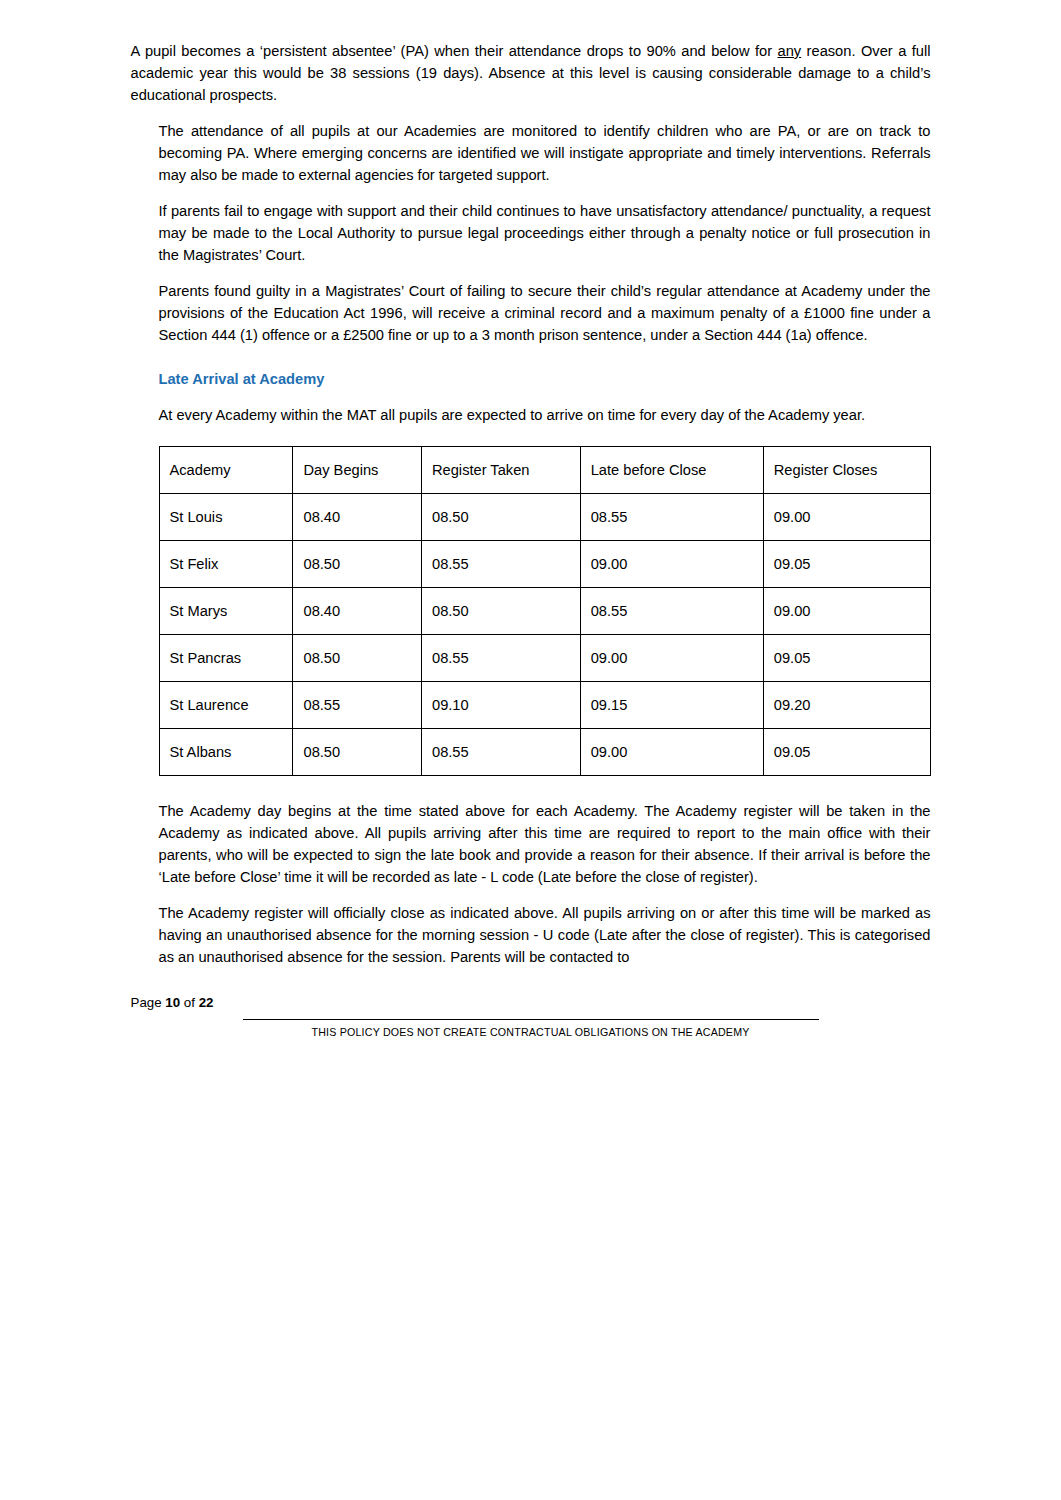A pupil becomes a ‘persistent absentee’ (PA) when their attendance drops to 90% and below for any reason. Over a full academic year this would be 38 sessions (19 days). Absence at this level is causing considerable damage to a child’s educational prospects.
The attendance of all pupils at our Academies are monitored to identify children who are PA, or are on track to becoming PA. Where emerging concerns are identified we will instigate appropriate and timely interventions. Referrals may also be made to external agencies for targeted support.
If parents fail to engage with support and their child continues to have unsatisfactory attendance/ punctuality, a request may be made to the Local Authority to pursue legal proceedings either through a penalty notice or full prosecution in the Magistrates’ Court.
Parents found guilty in a Magistrates’ Court of failing to secure their child’s regular attendance at Academy under the provisions of the Education Act 1996, will receive a criminal record and a maximum penalty of a £1000 fine under a Section 444 (1) offence or a £2500 fine or up to a 3 month prison sentence, under a Section 444 (1a) offence.
Late Arrival at Academy
At every Academy within the MAT all pupils are expected to arrive on time for every day of the Academy year.
| Academy | Day Begins | Register Taken | Late before Close | Register Closes |
| --- | --- | --- | --- | --- |
| St Louis | 08.40 | 08.50 | 08.55 | 09.00 |
| St Felix | 08.50 | 08.55 | 09.00 | 09.05 |
| St Marys | 08.40 | 08.50 | 08.55 | 09.00 |
| St Pancras | 08.50 | 08.55 | 09.00 | 09.05 |
| St Laurence | 08.55 | 09.10 | 09.15 | 09.20 |
| St Albans | 08.50 | 08.55 | 09.00 | 09.05 |
The Academy day begins at the time stated above for each Academy. The Academy register will be taken in the Academy as indicated above. All pupils arriving after this time are required to report to the main office with their parents, who will be expected to sign the late book and provide a reason for their absence. If their arrival is before the ‘Late before Close’ time it will be recorded as late - L code (Late before the close of register).
The Academy register will officially close as indicated above. All pupils arriving on or after this time will be marked as having an unauthorised absence for the morning session - U code (Late after the close of register). This is categorised as an unauthorised absence for the session. Parents will be contacted to
Page 10 of 22
THIS POLICY DOES NOT CREATE CONTRACTUAL OBLIGATIONS ON THE ACADEMY